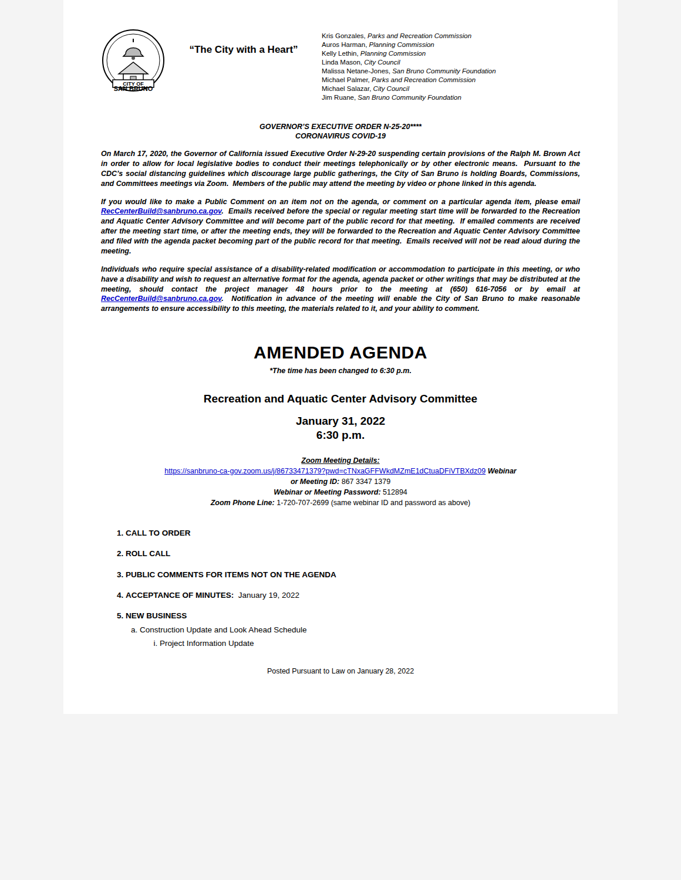CITY OF SAN BRUNO
“The City with a Heart”
Kris Gonzales, Parks and Recreation Commission
Auros Harman, Planning Commission
Kelly Lethin, Planning Commission
Linda Mason, City Council
Malissa Netane-Jones, San Bruno Community Foundation
Michael Palmer, Parks and Recreation Commission
Michael Salazar, City Council
Jim Ruane, San Bruno Community Foundation
GOVERNOR’S EXECUTIVE ORDER N-25-20****
CORONAVIRUS COVID-19
On March 17, 2020, the Governor of California issued Executive Order N-29-20 suspending certain provisions of the Ralph M. Brown Act in order to allow for local legislative bodies to conduct their meetings telephonically or by other electronic means. Pursuant to the CDC’s social distancing guidelines which discourage large public gatherings, the City of San Bruno is holding Boards, Commissions, and Committees meetings via Zoom. Members of the public may attend the meeting by video or phone linked in this agenda.
If you would like to make a Public Comment on an item not on the agenda, or comment on a particular agenda item, please email RecCenterBuild@sanbruno.ca.gov. Emails received before the special or regular meeting start time will be forwarded to the Recreation and Aquatic Center Advisory Committee and will become part of the public record for that meeting. If emailed comments are received after the meeting start time, or after the meeting ends, they will be forwarded to the Recreation and Aquatic Center Advisory Committee and filed with the agenda packet becoming part of the public record for that meeting. Emails received will not be read aloud during the meeting.
Individuals who require special assistance of a disability-related modification or accommodation to participate in this meeting, or who have a disability and wish to request an alternative format for the agenda, agenda packet or other writings that may be distributed at the meeting, should contact the project manager 48 hours prior to the meeting at (650) 616-7056 or by email at RecCenterBuild@sanbruno.ca.gov. Notification in advance of the meeting will enable the City of San Bruno to make reasonable arrangements to ensure accessibility to this meeting, the materials related to it, and your ability to comment.
AMENDED AGENDA
*The time has been changed to 6:30 p.m.
Recreation and Aquatic Center Advisory Committee
January 31, 2022
6:30 p.m.
Zoom Meeting Details:
https://sanbruno-ca-gov.zoom.us/j/86733471379?pwd=cTNxaGFFWkdMZmE1dCtuaDFiVTBXdz09 Webinar
or Meeting ID: 867 3347 1379
Webinar or Meeting Password: 512894
Zoom Phone Line: 1-720-707-2699 (same webinar ID and password as above)
CALL TO ORDER
ROLL CALL
PUBLIC COMMENTS FOR ITEMS NOT ON THE AGENDA
ACCEPTANCE OF MINUTES: January 19, 2022
NEW BUSINESS
Construction Update and Look Ahead Schedule
Project Information Update
Posted Pursuant to Law on January 28, 2022